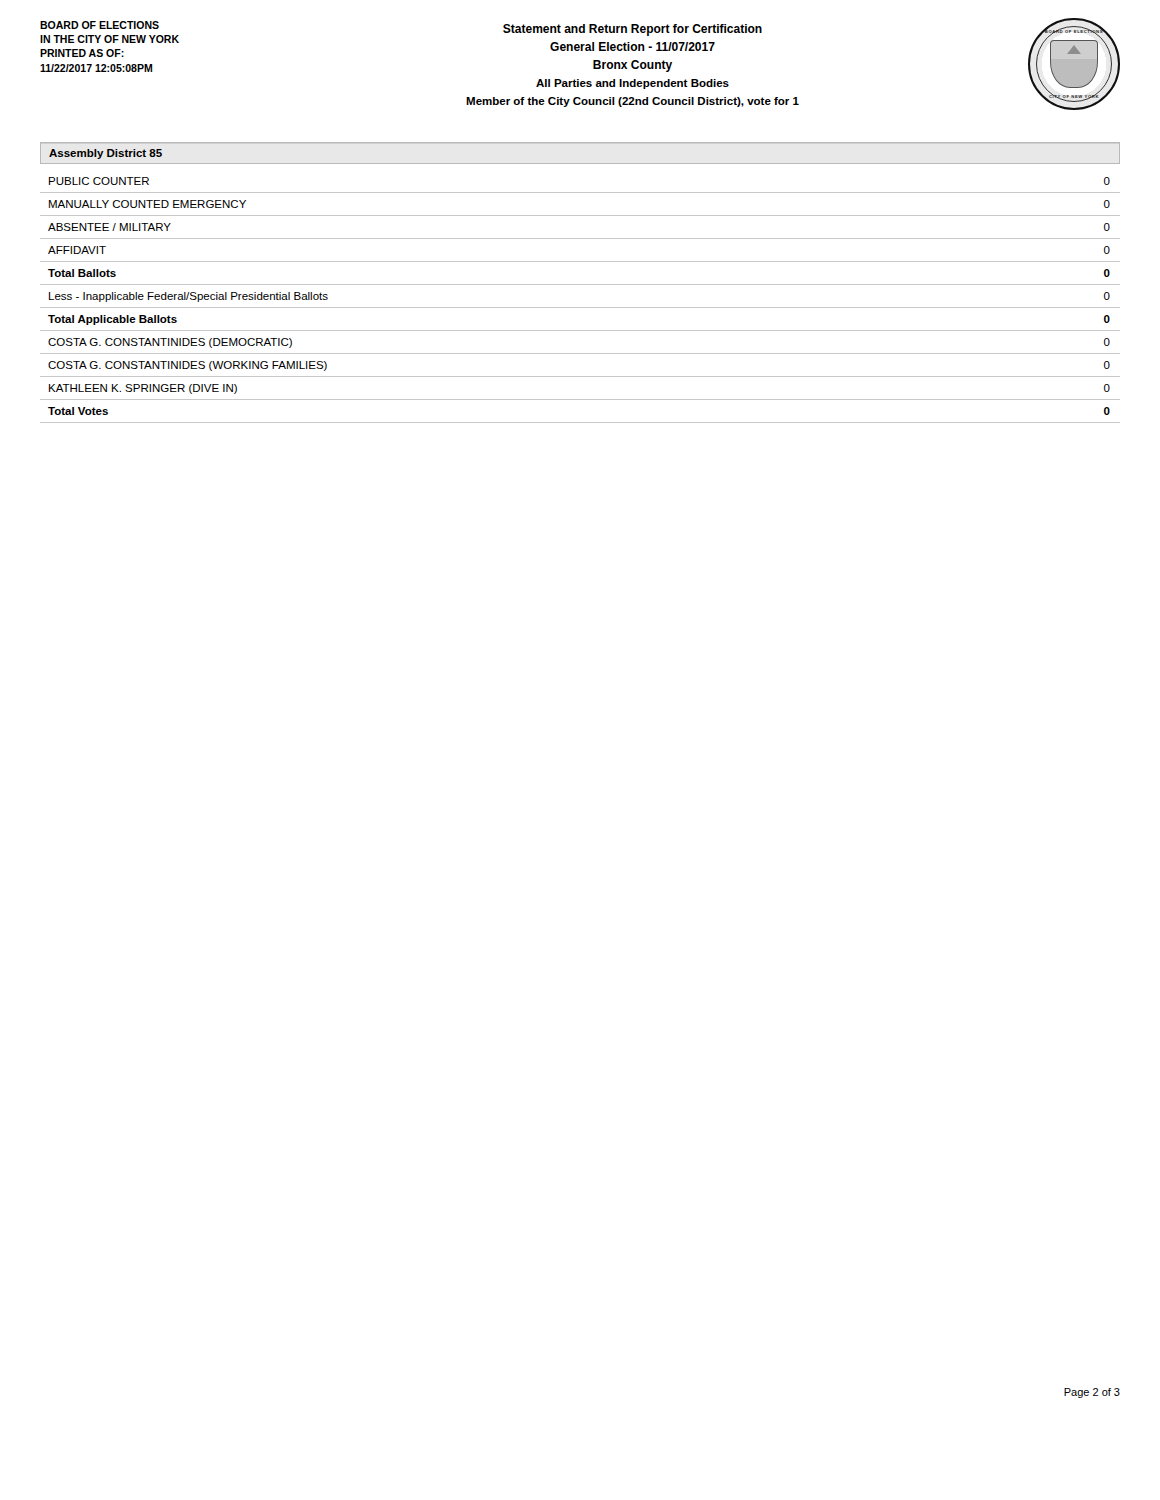BOARD OF ELECTIONS
IN THE CITY OF NEW YORK
PRINTED AS OF:
11/22/2017 12:05:08PM
Statement and Return Report for Certification
General Election - 11/07/2017
Bronx County
All Parties and Independent Bodies
Member of the City Council (22nd Council District), vote for 1
BOARD OF ELECTIONS
CITY OF NEW YORK
Assembly District 85
| PUBLIC COUNTER | 0 |
| MANUALLY COUNTED EMERGENCY | 0 |
| ABSENTEE / MILITARY | 0 |
| AFFIDAVIT | 0 |
| Total Ballots | 0 |
| Less - Inapplicable Federal/Special Presidential Ballots | 0 |
| Total Applicable Ballots | 0 |
| COSTA G. CONSTANTINIDES (DEMOCRATIC) | 0 |
| COSTA G. CONSTANTINIDES (WORKING FAMILIES) | 0 |
| KATHLEEN K. SPRINGER (DIVE IN) | 0 |
| Total Votes | 0 |
Page 2 of 3